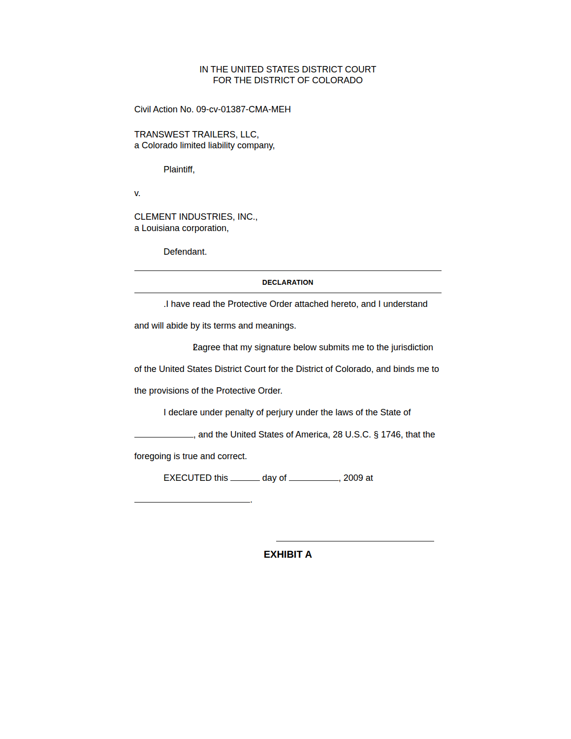IN THE UNITED STATES DISTRICT COURT
FOR THE DISTRICT OF COLORADO
Civil Action No. 09-cv-01387-CMA-MEH
TRANSWEST TRAILERS, LLC,
a Colorado limited liability company,
Plaintiff,
v.
CLEMENT INDUSTRIES, INC.,
a Louisiana corporation,
Defendant.
DECLARATION
.I have read the Protective Order attached hereto, and I understand and will abide by its terms and meanings.
2. I agree that my signature below submits me to the jurisdiction of the United States District Court for the District of Colorado, and binds me to the provisions of the Protective Order.
I declare under penalty of perjury under the laws of the State of , and the United States of America, 28 U.S.C. § 1746, that the foregoing is true and correct.
EXECUTED this day of , 2009 at .
EXHIBIT A